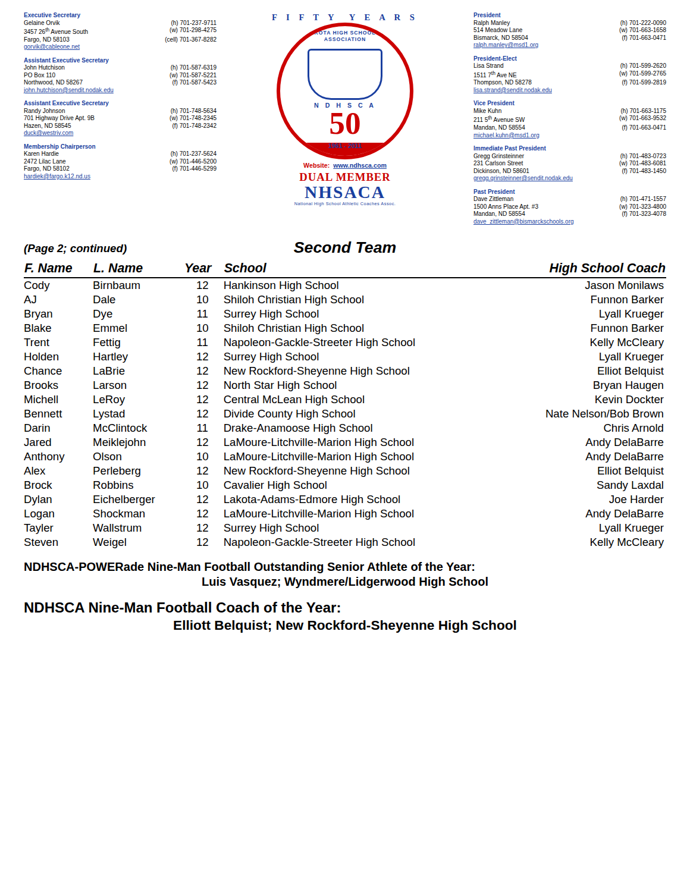Executive Secretary
Gelaine Orvik(h) 701-237-9711
3457 26th Avenue South(w) 701-298-4275
Fargo, ND 58103(cell) 701-367-8282
gorvik@cableone.net
Assistant Executive Secretary
John Hutchison(h) 701-587-6319
PO Box 110(w) 701-587-5221
Northwood, ND 58267(f) 701-587-5423
john.hutchison@sendit.nodak.edu
Assistant Executive Secretary
Randy Johnson(h) 701-748-5634
701 Highway Drive Apt. 9B(w) 701-748-2345
Hazen, ND 58545(f) 701-748-2342
duck@westriv.com
Membership Chairperson
Karen Hardie(h) 701-237-5624
2472 Lilac Lane(w) 701-446-5200
Fargo, ND 58102(f) 701-446-5299
hardiek@fargo.k12.nd.us
F I F T Y Y E A R S
NORTH DAKOTA HIGH SCHOOL COACHES ASSOCIATION
N D H S C A
50
1961 - 2011
Website: www.ndhsca.com
DUAL MEMBER
NHSACA
National High School Athletic Coaches Assoc.
President
Ralph Manley(h) 701-222-0090
514 Meadow Lane(w) 701-663-1658
Bismarck, ND 58504(f) 701-663-0471
ralph.manley@msd1.org
President-Elect
Lisa Strand(h) 701-599-2620
1511 7th Ave NE(w) 701-599-2765
Thompson, ND 58278(f) 701-599-2819
lisa.strand@sendit.nodak.edu
Vice President
Mike Kuhn(h) 701-663-1175
211 5th Avenue SW(w) 701-663-9532
Mandan, ND 58554(f) 701-663-0471
michael.kuhn@msd1.org
Immediate Past President
Gregg Grinsteinner(h) 701-483-0723
231 Carlson Street(w) 701-483-6081
Dickinson, ND 58601(f) 701-483-1450
gregg.grinsteinner@sendit.nodak.edu
Past President
Dave Zittleman(h) 701-471-1557
1500 Anns Place Apt. #3(w) 701-323-4800
Mandan, ND 58554(f) 701-323-4078
dave_zittleman@bismarckschools.org
(Page 2; continued)
Second Team
| F. Name | L. Name | Year | School | High School Coach |
| --- | --- | --- | --- | --- |
| Cody | Birnbaum | 12 | Hankinson High School | Jason Monilaws |
| AJ | Dale | 10 | Shiloh Christian High School | Funnon Barker |
| Bryan | Dye | 11 | Surrey High School | Lyall Krueger |
| Blake | Emmel | 10 | Shiloh Christian High School | Funnon Barker |
| Trent | Fettig | 11 | Napoleon-Gackle-Streeter High School | Kelly McCleary |
| Holden | Hartley | 12 | Surrey High School | Lyall Krueger |
| Chance | LaBrie | 12 | New Rockford-Sheyenne High School | Elliot Belquist |
| Brooks | Larson | 12 | North Star High School | Bryan Haugen |
| Michell | LeRoy | 12 | Central McLean High School | Kevin Dockter |
| Bennett | Lystad | 12 | Divide County High School | Nate Nelson/Bob Brown |
| Darin | McClintock | 11 | Drake-Anamoose High School | Chris Arnold |
| Jared | Meiklejohn | 12 | LaMoure-Litchville-Marion High School | Andy DelaBarre |
| Anthony | Olson | 10 | LaMoure-Litchville-Marion High School | Andy DelaBarre |
| Alex | Perleberg | 12 | New Rockford-Sheyenne High School | Elliot Belquist |
| Brock | Robbins | 10 | Cavalier High School | Sandy Laxdal |
| Dylan | Eichelberger | 12 | Lakota-Adams-Edmore High School | Joe Harder |
| Logan | Shockman | 12 | LaMoure-Litchville-Marion High School | Andy DelaBarre |
| Tayler | Wallstrum | 12 | Surrey High School | Lyall Krueger |
| Steven | Weigel | 12 | Napoleon-Gackle-Streeter High School | Kelly McCleary |
NDHSCA-POWERade Nine-Man Football Outstanding Senior Athlete of the Year: Luis Vasquez; Wyndmere/Lidgerwood High School
NDHSCA Nine-Man Football Coach of the Year: Elliott Belquist; New Rockford-Sheyenne High School